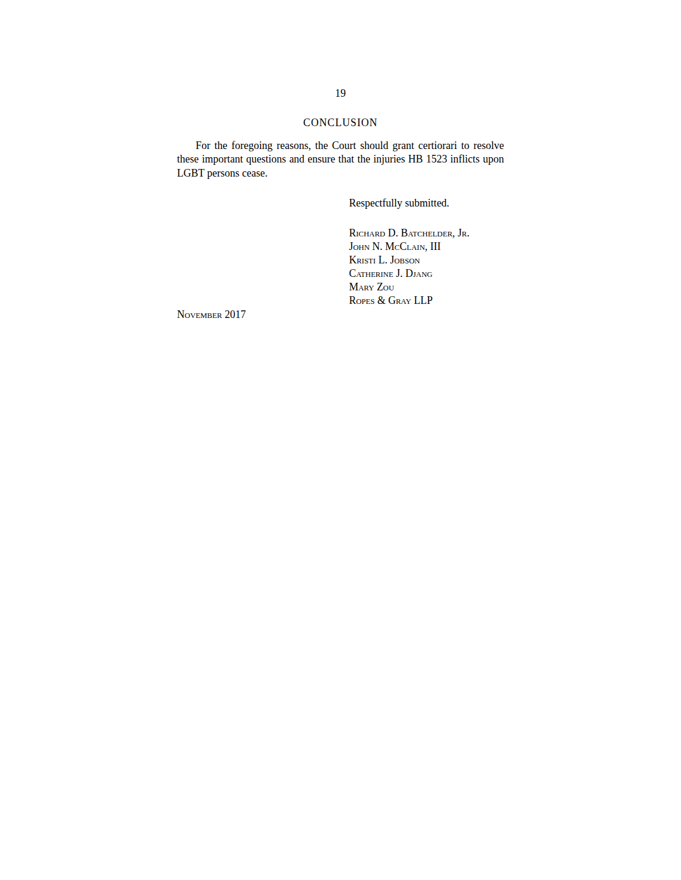19
CONCLUSION
For the foregoing reasons, the Court should grant certiorari to resolve these important questions and ensure that the injuries HB 1523 inflicts upon LGBT persons cease.
Respectfully submitted.
Richard D. Batchelder, Jr.
John N. McClain, III
Kristi L. Jobson
Catherine J. Djang
Mary Zou
Ropes & Gray LLP
November 2017